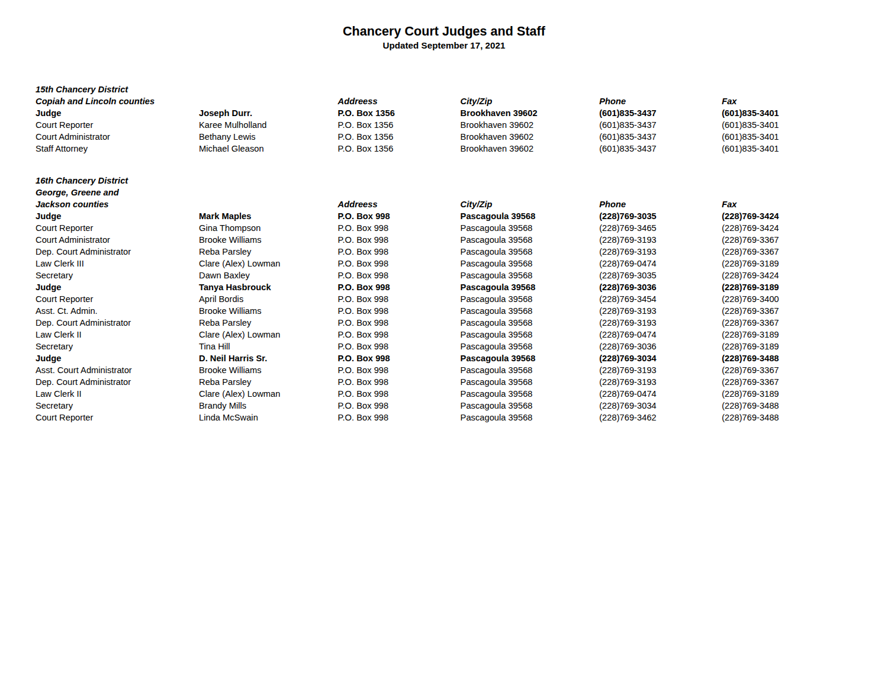Chancery Court Judges and Staff
Updated September 17, 2021
| 15th Chancery District |
| Copiah and Lincoln counties | | Addreess | City/Zip | Phone | Fax |
| Judge | Joseph Durr. | P.O. Box 1356 | Brookhaven 39602 | (601)835-3437 | (601)835-3401 |
| Court Reporter | Karee Mulholland | P.O. Box 1356 | Brookhaven 39602 | (601)835-3437 | (601)835-3401 |
| Court Administrator | Bethany Lewis | P.O. Box 1356 | Brookhaven 39602 | (601)835-3437 | (601)835-3401 |
| Staff Attorney | Michael Gleason | P.O. Box 1356 | Brookhaven 39602 | (601)835-3437 | (601)835-3401 |
| 16th Chancery District |
| George, Greene and |
| Jackson counties | | Addreess | City/Zip | Phone | Fax |
| Judge | Mark Maples | P.O. Box 998 | Pascagoula 39568 | (228)769-3035 | (228)769-3424 |
| Court Reporter | Gina Thompson | P.O. Box 998 | Pascagoula 39568 | (228)769-3465 | (228)769-3424 |
| Court Administrator | Brooke Williams | P.O. Box 998 | Pascagoula 39568 | (228)769-3193 | (228)769-3367 |
| Dep. Court Administrator | Reba Parsley | P.O. Box 998 | Pascagoula 39568 | (228)769-3193 | (228)769-3367 |
| Law Clerk III | Clare (Alex) Lowman | P.O. Box 998 | Pascagoula 39568 | (228)769-0474 | (228)769-3189 |
| Secretary | Dawn Baxley | P.O. Box 998 | Pascagoula 39568 | (228)769-3035 | (228)769-3424 |
| Judge | Tanya Hasbrouck | P.O. Box 998 | Pascagoula 39568 | (228)769-3036 | (228)769-3189 |
| Court Reporter | April Bordis | P.O. Box 998 | Pascagoula 39568 | (228)769-3454 | (228)769-3400 |
| Asst. Ct. Admin. | Brooke Williams | P.O. Box 998 | Pascagoula 39568 | (228)769-3193 | (228)769-3367 |
| Dep. Court Administrator | Reba Parsley | P.O. Box 998 | Pascagoula 39568 | (228)769-3193 | (228)769-3367 |
| Law Clerk II | Clare (Alex) Lowman | P.O. Box 998 | Pascagoula 39568 | (228)769-0474 | (228)769-3189 |
| Secretary | Tina Hill | P.O. Box 998 | Pascagoula 39568 | (228)769-3036 | (228)769-3189 |
| Judge | D. Neil Harris Sr. | P.O. Box 998 | Pascagoula 39568 | (228)769-3034 | (228)769-3488 |
| Asst. Court Administrator | Brooke Williams | P.O. Box 998 | Pascagoula 39568 | (228)769-3193 | (228)769-3367 |
| Dep. Court Administrator | Reba Parsley | P.O. Box 998 | Pascagoula 39568 | (228)769-3193 | (228)769-3367 |
| Law Clerk II | Clare (Alex) Lowman | P.O. Box 998 | Pascagoula 39568 | (228)769-0474 | (228)769-3189 |
| Secretary | Brandy Mills | P.O. Box 998 | Pascagoula 39568 | (228)769-3034 | (228)769-3488 |
| Court Reporter | Linda McSwain | P.O. Box 998 | Pascagoula 39568 | (228)769-3462 | (228)769-3488 |